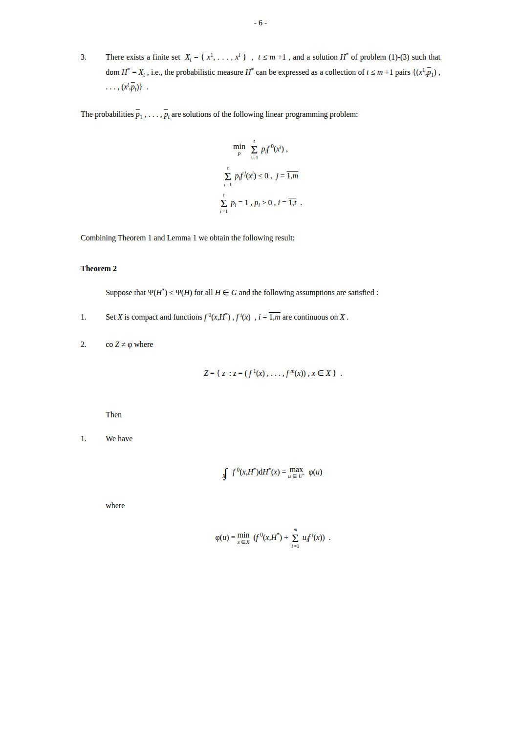- 6 -
3.
There exists a finite set Xt = { x1, . . . , xt } , t ≤ m +1 , and a solution H* of problem (1)-(3) such that dom H* = Xt , i.e., the probabilistic measure H* can be expressed as a collection of t ≤ m +1 pairs {(x1,p1) , . . . , (xt,pt)} .
The probabilities p1 , . . . , pt are solutions of the following linear programming problem:
| min p t Σ i =1 p i f 0 ( x i ) , |
| t Σ i =1 p i f j ( x i ) ≤ 0 , j = 1, m |
| t Σ i =1 p i = 1 , p i ≥ 0 , i = 1, t . |
Combining Theorem 1 and Lemma 1 we obtain the following result:
Theorem 2
Suppose that Ψ(H*) ≤ Ψ(H) for all H ∈ G and the following assumptions are satisfied :
1.
Set X is compact and functions f 0(x,H*) , f i(x) , i = 1,m are continuous on X .
2.
co Z ≠ φ where
Z = { z : z = ( f 1(x) , . . . , f m(x)) , x ∈ X } .
Then
1.
We have
∫X f 0(x,H*)dH*(x) = max u ∈ U+ φ(u)
where
φ(u) = min x ∈X (f 0(x,H*) + mΣi =1 uif i(x)) .